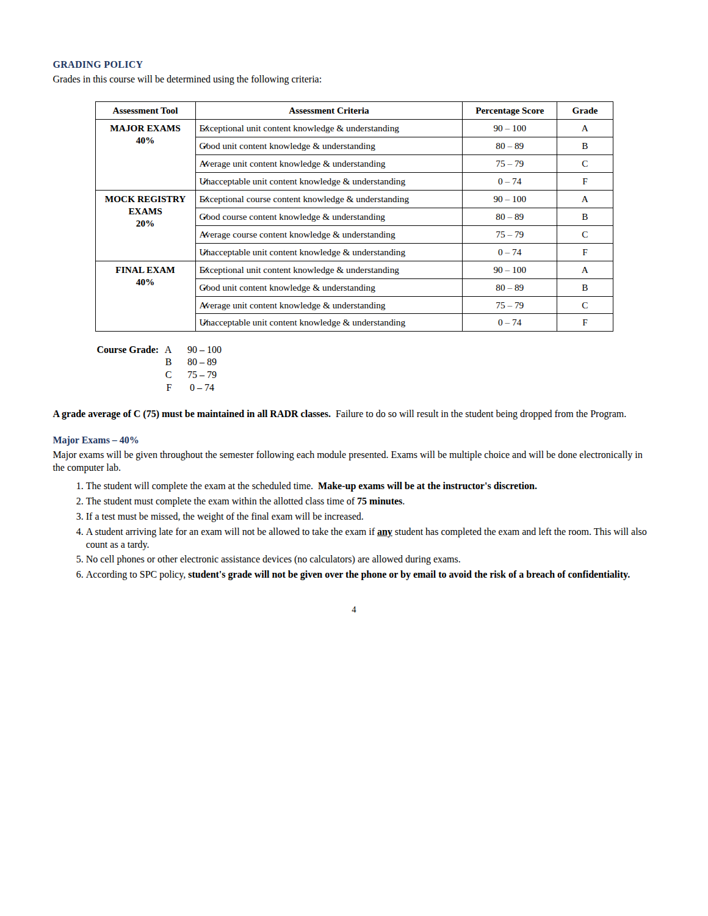GRADING POLICY
Grades in this course will be determined using the following criteria:
| Assessment Tool | Assessment Criteria | Percentage Score | Grade |
| --- | --- | --- | --- |
| MAJOR EXAMS 40% | Exceptional unit content knowledge & understanding | 90 – 100 | A |
| Good unit content knowledge & understanding | 80 – 89 | B |
| Average unit content knowledge & understanding | 75 – 79 | C |
| Unacceptable unit content knowledge & understanding | 0 – 74 | F |
| MOCK REGISTRY EXAMS 20% | Exceptional course content knowledge & understanding | 90 – 100 | A |
| Good course content knowledge & understanding | 80 – 89 | B |
| Average course content knowledge & understanding | 75 – 79 | C |
| Unacceptable unit content knowledge & understanding | 0 – 74 | F |
| FINAL EXAM 40% | Exceptional unit content knowledge & understanding | 90 – 100 | A |
| Good unit content knowledge & understanding | 80 – 89 | B |
| Average unit content knowledge & understanding | 75 – 79 | C |
| Unacceptable unit content knowledge & understanding | 0 – 74 | F |
| Course Grade: | A | 90 – 100 |
| | B | 80 – 89 |
| | C | 75 – 79 |
| | F | 0 – 74 |
A grade average of C (75) must be maintained in all RADR classes. Failure to do so will result in the student being dropped from the Program.
Major Exams – 40%
Major exams will be given throughout the semester following each module presented. Exams will be multiple choice and will be done electronically in the computer lab.
The student will complete the exam at the scheduled time. Make-up exams will be at the instructor's discretion.
The student must complete the exam within the allotted class time of 75 minutes.
If a test must be missed, the weight of the final exam will be increased.
A student arriving late for an exam will not be allowed to take the exam if any student has completed the exam and left the room. This will also count as a tardy.
No cell phones or other electronic assistance devices (no calculators) are allowed during exams.
According to SPC policy, student's grade will not be given over the phone or by email to avoid the risk of a breach of confidentiality.
4